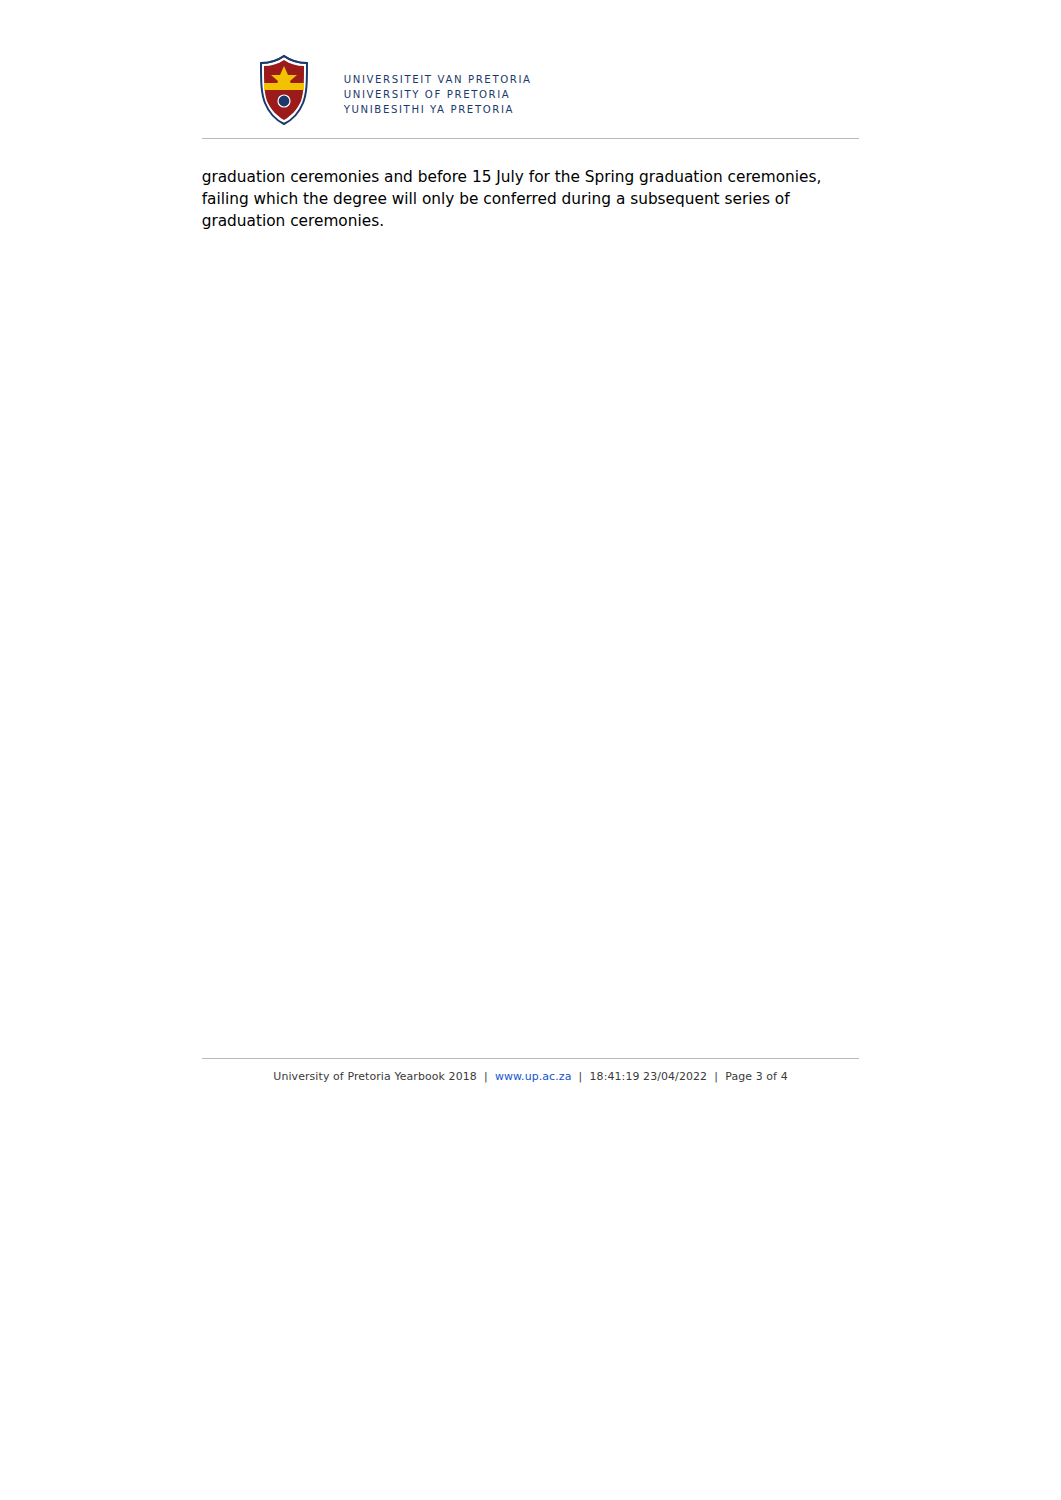UNIVERSITEIT VAN PRETORIA
UNIVERSITY OF PRETORIA
YUNIBESITHI YA PRETORIA
graduation ceremonies and before 15 July for the Spring graduation ceremonies, failing which the degree will only be conferred during a subsequent series of graduation ceremonies.
University of Pretoria Yearbook 2018 | www.up.ac.za | 18:41:19 23/04/2022 | Page 3 of 4